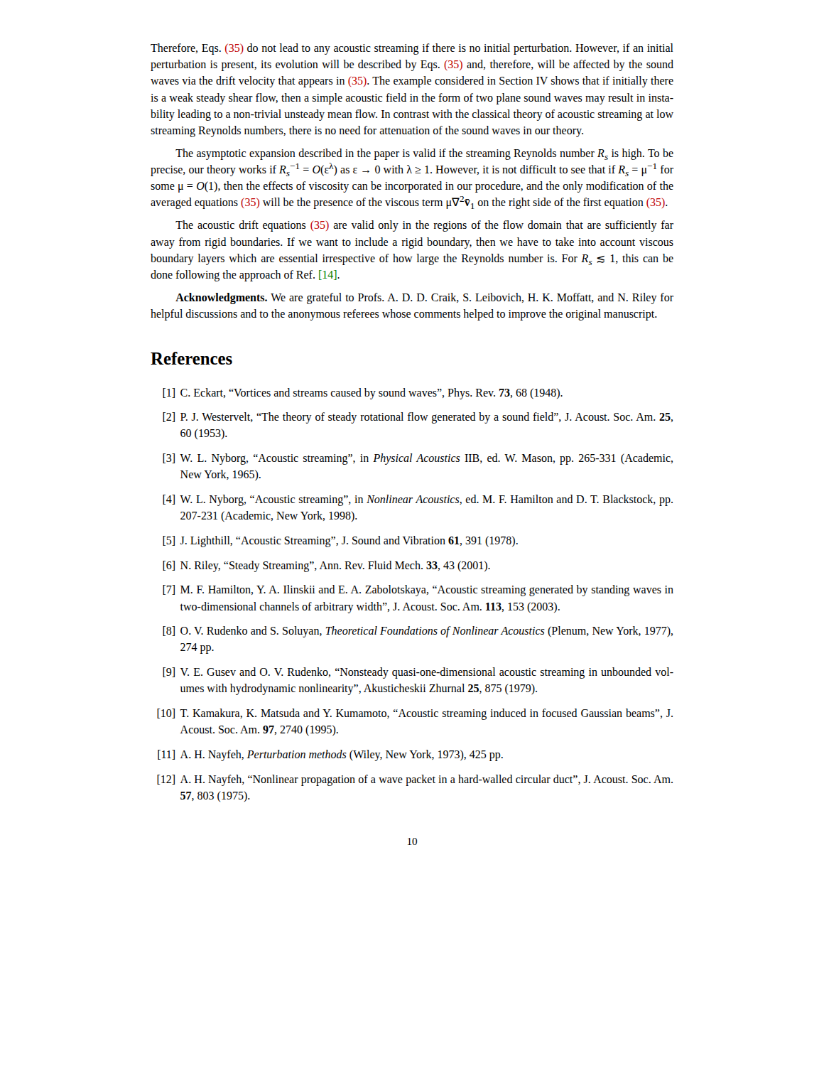Therefore, Eqs. (35) do not lead to any acoustic streaming if there is no initial perturbation. However, if an initial perturbation is present, its evolution will be described by Eqs. (35) and, therefore, will be affected by the sound waves via the drift velocity that appears in (35). The example considered in Section IV shows that if initially there is a weak steady shear flow, then a simple acoustic field in the form of two plane sound waves may result in instability leading to a non-trivial unsteady mean flow. In contrast with the classical theory of acoustic streaming at low streaming Reynolds numbers, there is no need for attenuation of the sound waves in our theory.
The asymptotic expansion described in the paper is valid if the streaming Reynolds number Rs is high. To be precise, our theory works if Rs−1 = O(ελ) as ε → 0 with λ ≥ 1. However, it is not difficult to see that if Rs = μ−1 for some μ = O(1), then the effects of viscosity can be incorporated in our procedure, and the only modification of the averaged equations (35) will be the presence of the viscous term μ∇2v̄1 on the right side of the first equation (35).
The acoustic drift equations (35) are valid only in the regions of the flow domain that are sufficiently far away from rigid boundaries. If we want to include a rigid boundary, then we have to take into account viscous boundary layers which are essential irrespective of how large the Reynolds number is. For Rs ≲ 1, this can be done following the approach of Ref. [14].
Acknowledgments. We are grateful to Profs. A. D. D. Craik, S. Leibovich, H. K. Moffatt, and N. Riley for helpful discussions and to the anonymous referees whose comments helped to improve the original manuscript.
References
[1] C. Eckart, “Vortices and streams caused by sound waves”, Phys. Rev. 73, 68 (1948).
[2] P. J. Westervelt, “The theory of steady rotational flow generated by a sound field”, J. Acoust. Soc. Am. 25, 60 (1953).
[3] W. L. Nyborg, “Acoustic streaming”, in Physical Acoustics IIB, ed. W. Mason, pp. 265-331 (Academic, New York, 1965).
[4] W. L. Nyborg, “Acoustic streaming”, in Nonlinear Acoustics, ed. M. F. Hamilton and D. T. Blackstock, pp. 207-231 (Academic, New York, 1998).
[5] J. Lighthill, “Acoustic Streaming”, J. Sound and Vibration 61, 391 (1978).
[6] N. Riley, “Steady Streaming”, Ann. Rev. Fluid Mech. 33, 43 (2001).
[7] M. F. Hamilton, Y. A. Ilinskii and E. A. Zabolotskaya, “Acoustic streaming generated by standing waves in two-dimensional channels of arbitrary width”, J. Acoust. Soc. Am. 113, 153 (2003).
[8] O. V. Rudenko and S. Soluyan, Theoretical Foundations of Nonlinear Acoustics (Plenum, New York, 1977), 274 pp.
[9] V. E. Gusev and O. V. Rudenko, “Nonsteady quasi-one-dimensional acoustic streaming in unbounded volumes with hydrodynamic nonlinearity”, Akusticheskii Zhurnal 25, 875 (1979).
[10] T. Kamakura, K. Matsuda and Y. Kumamoto, “Acoustic streaming induced in focused Gaussian beams”, J. Acoust. Soc. Am. 97, 2740 (1995).
[11] A. H. Nayfeh, Perturbation methods (Wiley, New York, 1973), 425 pp.
[12] A. H. Nayfeh, “Nonlinear propagation of a wave packet in a hard-walled circular duct”, J. Acoust. Soc. Am. 57, 803 (1975).
10